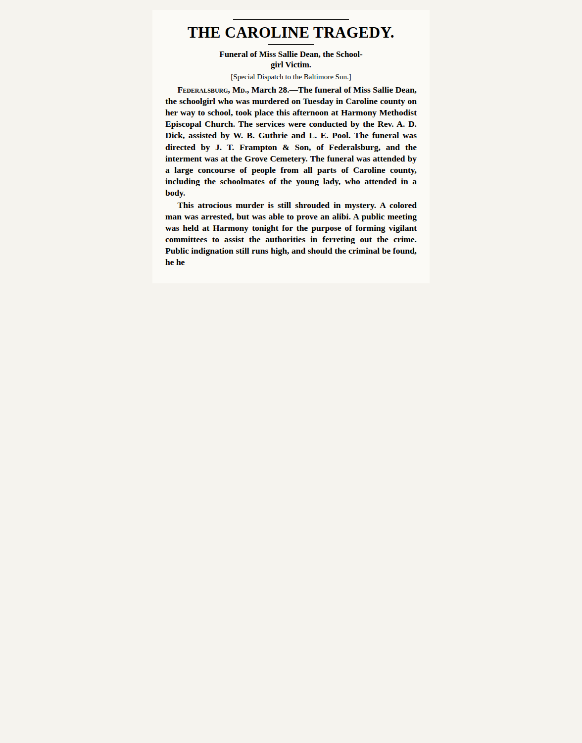THE CAROLINE TRAGEDY.
Funeral of Miss Sallie Dean, the School-
girl Victim.
[Special Dispatch to the Baltimore Sun.]
Federalsburg, Md., March 28.—The funeral of Miss Sallie Dean, the schoolgirl who was murdered on Tuesday in Caroline county on her way to school, took place this afternoon at Harmony Methodist Episcopal Church. The services were conducted by the Rev. A. D. Dick, assisted by W. B. Guthrie and L. E. Pool. The funeral was directed by J. T. Frampton & Son, of Federalsburg, and the interment was at the Grove Cemetery. The funeral was attended by a large concourse of people from all parts of Caroline county, including the schoolmates of the young lady, who attended in a body.
This atrocious murder is still shrouded in mystery. A colored man was arrested, but was able to prove an alibi. A public meeting was held at Harmony tonight for the purpose of forming vigilant committees to assist the authorities in ferreting out the crime. Public indignation still runs high, and should the criminal be found, he he